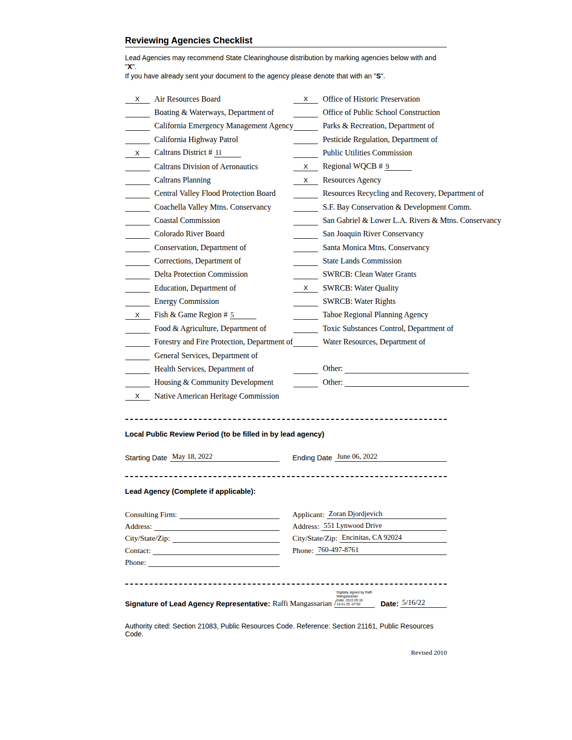Reviewing Agencies Checklist
Lead Agencies may recommend State Clearinghouse distribution by marking agencies below with and "X".
If you have already sent your document to the agency please denote that with an "S".
| X Air Resources Board Boating & Waterways, Department of California Emergency Management Agency California Highway Patrol X Caltrans District # 11 Caltrans Division of Aeronautics Caltrans Planning Central Valley Flood Protection Board Coachella Valley Mtns. Conservancy Coastal Commission Colorado River Board Conservation, Department of Corrections, Department of Delta Protection Commission Education, Department of Energy Commission X Fish & Game Region # 5 Food & Agriculture, Department of Forestry and Fire Protection, Department of General Services, Department of Health Services, Department of Housing & Community Development X Native American Heritage Commission | X Office of Historic Preservation Office of Public School Construction Parks & Recreation, Department of Pesticide Regulation, Department of Public Utilities Commission X Regional WQCB # 9 X Resources Agency Resources Recycling and Recovery, Department of S.F. Bay Conservation & Development Comm. San Gabriel & Lower L.A. Rivers & Mtns. Conservancy San Joaquin River Conservancy Santa Monica Mtns. Conservancy State Lands Commission SWRCB: Clean Water Grants X SWRCB: Water Quality SWRCB: Water Rights Tahoe Regional Planning Agency Toxic Substances Control, Department of Water Resources, Department of Other: Other: |
Local Public Review Period (to be filled in by lead agency)
Starting Date May 18, 2022
Ending Date June 06, 2022
Lead Agency (Complete if applicable):
Consulting Firm:
Address:
City/State/Zip:
Contact:
Phone:
Applicant: Zoran Djordjevich
Address: 551 Lynwood Drive
City/State/Zip: Encinitas, CA 92024
Phone: 760-497-8761
Signature of Lead Agency Representative: Raffi Mangassarian / Digitally signed by Raffi Mangassarian
Date: 2022.05.16 14:41:25 -07'00' Date: 5/16/22
Authority cited: Section 21083, Public Resources Code. Reference: Section 21161, Public Resources Code.
Revised 2010